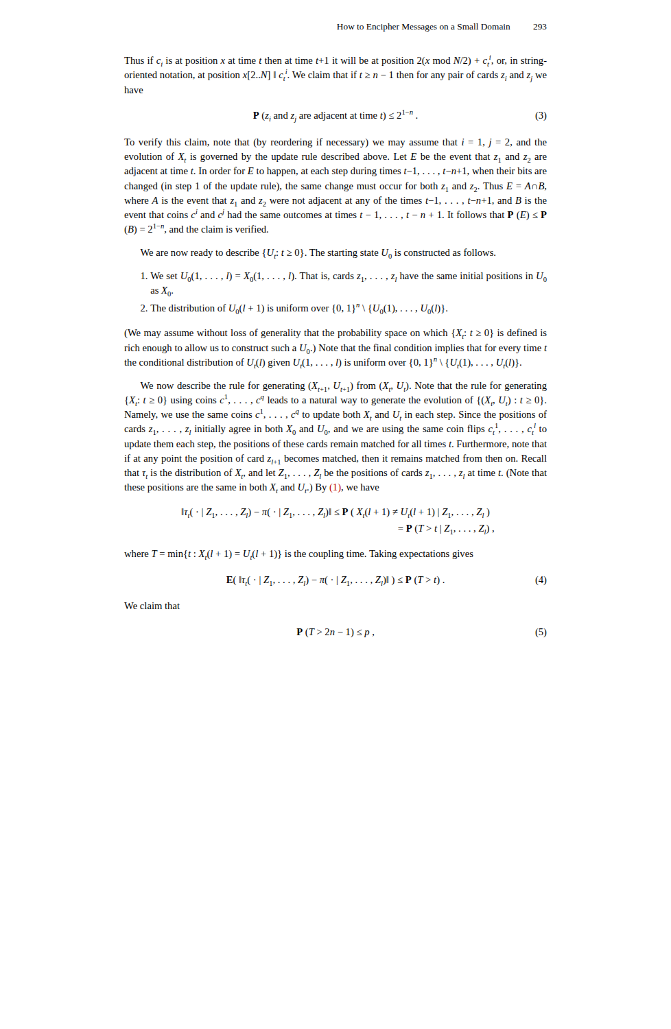How to Encipher Messages on a Small Domain 293
Thus if ci is at position x at time t then at time t+1 it will be at position 2(x mod N/2) + cti, or, in string-oriented notation, at position x[2..N] ‖ cti. We claim that if t ≥ n − 1 then for any pair of cards zi and zj we have
P (zi and zj are adjacent at time t) ≤ 21−n . (3)
To verify this claim, note that (by reordering if necessary) we may assume that i = 1, j = 2, and the evolution of Xt is governed by the update rule described above. Let E be the event that z1 and z2 are adjacent at time t. In order for E to happen, at each step during times t−1, . . . , t−n+1, when their bits are changed (in step 1 of the update rule), the same change must occur for both z1 and z2. Thus E = A∩B, where A is the event that z1 and z2 were not adjacent at any of the times t−1, . . . , t−n+1, and B is the event that coins ci and cj had the same outcomes at times t − 1, . . . , t − n + 1. It follows that P (E) ≤ P (B) = 21−n, and the claim is verified.
We are now ready to describe {Ut: t ≥ 0}. The starting state U0 is constructed as follows.
We set U0(1, . . . , l) = X0(1, . . . , l). That is, cards z1, . . . , zl have the same initial positions in U0 as X0.
The distribution of U0(l + 1) is uniform over {0, 1}n \ {U0(1), . . . , U0(l)}.
(We may assume without loss of generality that the probability space on which {Xt: t ≥ 0} is defined is rich enough to allow us to construct such a U0.) Note that the final condition implies that for every time t the conditional distribution of Ut(l) given Ut(1, . . . , l) is uniform over {0, 1}n \ {Ut(1), . . . , Ut(l)}.
We now describe the rule for generating (Xt+1, Ut+1) from (Xt, Ut). Note that the rule for generating {Xt: t ≥ 0} using coins c1, . . . , cq leads to a natural way to generate the evolution of {(Xt, Ut) : t ≥ 0}. Namely, we use the same coins c1, . . . , cq to update both Xt and Ut in each step. Since the positions of cards z1, . . . , zl initially agree in both X0 and U0, and we are using the same coin flips ct1, . . . , ctl to update them each step, the positions of these cards remain matched for all times t. Furthermore, note that if at any point the position of card zl+1 becomes matched, then it remains matched from then on. Recall that τt is the distribution of Xt, and let Z1, . . . , Zl be the positions of cards z1, . . . , zl at time t. (Note that these positions are the same in both Xt and Ut.) By (1), we have
‖τt( · | Z1, . . . , Zl) − π( · | Z1, . . . , Zl)‖ ≤ P ( Xt(l + 1) ≠ Ut(l + 1) | Z1, . . . , Zl ) = P (T > t | Z1, . . . , Zl) ,
where T = min{t : Xt(l + 1) = Ut(l + 1)} is the coupling time. Taking expectations gives
E( ‖τt( · | Z1, . . . , Zl) − π( · | Z1, . . . , Zl)‖ ) ≤ P (T > t) . (4)
We claim that
P (T > 2n − 1) ≤ p , (5)